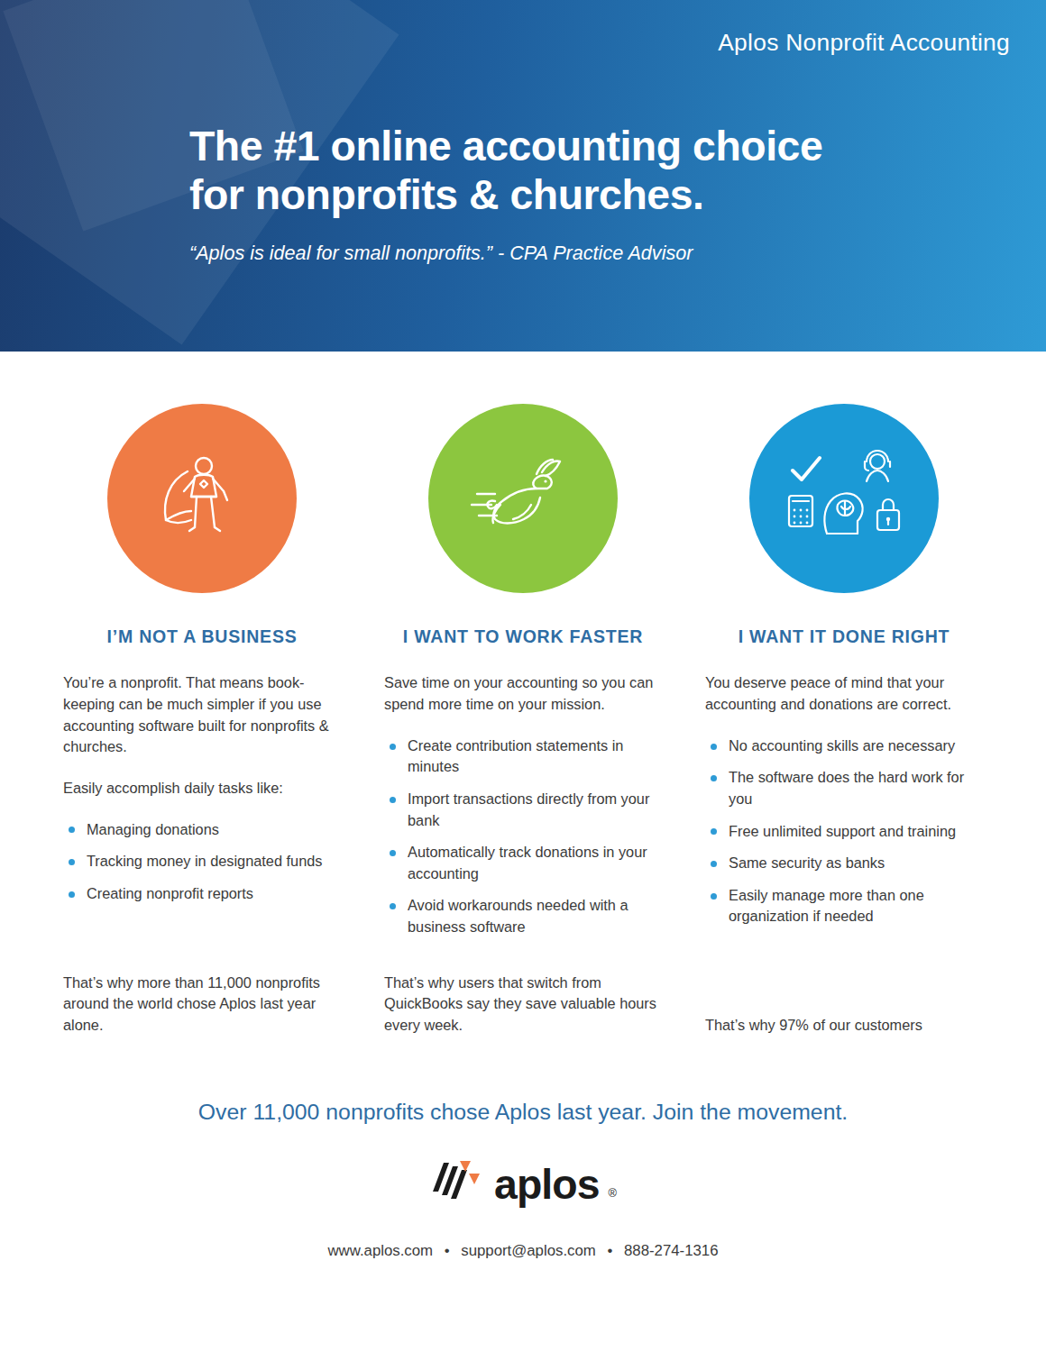Aplos Nonprofit Accounting
The #1 online accounting choice
for nonprofits & churches.
“Aplos is ideal for small nonprofits.” - CPA Practice Advisor
I’m Not A Business
You’re a nonprofit. That means book­keeping can be much simpler if you use accounting software built for nonprofits & churches.
Easily accomplish daily tasks like:
Managing donations
Tracking money in designated funds
Creating nonprofit reports
That’s why more than 11,000 nonprofits around the world chose Aplos last year alone.
I Want To Work Faster
Save time on your accounting so you can spend more time on your mission.
Create contribution statements in minutes
Import transactions directly from your bank
Automatically track donations in your accounting
Avoid workarounds needed with a business software
That’s why users that switch from QuickBooks say they save valuable hours every week.
I Want It Done Right
You deserve peace of mind that your accounting and donations are correct.
No accounting skills are necessary
The software does the hard work for you
Free unlimited support and training
Same security as banks
Easily manage more than one organization if needed
That’s why 97% of our customers
Over 11,000 nonprofits chose Aplos last year. Join the movement.
aplos ®
www.aplos.com • support@aplos.com • 888-274-1316